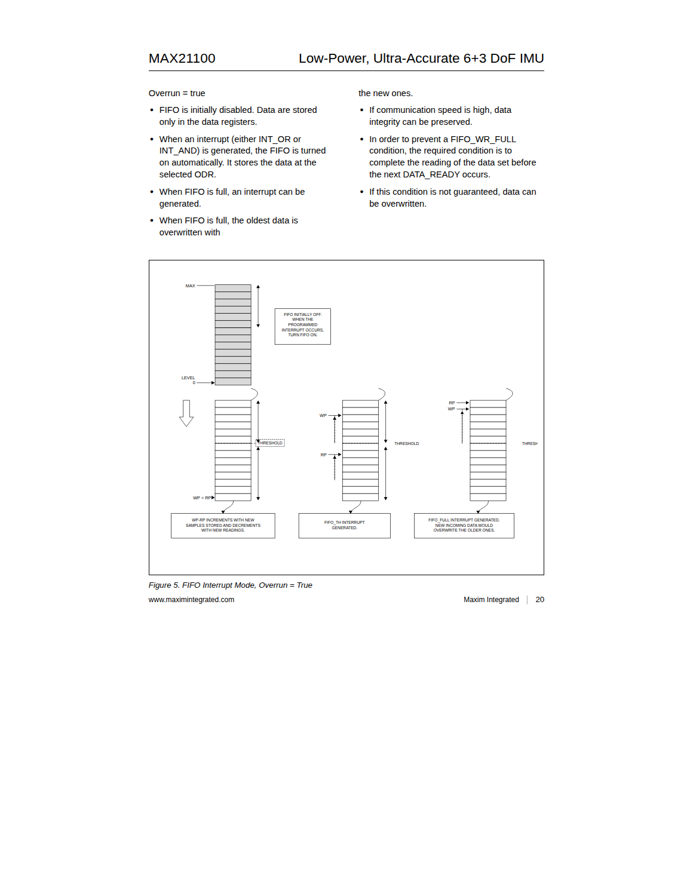MAX21100
Low-Power, Ultra-Accurate 6+3 DoF IMU
Overrun = true
FIFO is initially disabled. Data are stored only in the data registers.
When an interrupt (either INT_OR or INT_AND) is generated, the FIFO is turned on automatically. It stores the data at the selected ODR.
When FIFO is full, an interrupt can be generated.
When FIFO is full, the oldest data is overwritten with
the new ones.
If communication speed is high, data integrity can be preserved.
In order to prevent a FIFO_WR_FULL condition, the required condition is to complete the reading of the data set before the next DATA_READY occurs.
If this condition is not guaranteed, data can be overwritten.
MAX LEVEL 0 FIFO INITIALLY OFF. WHEN THE PROGRAMMED INTERRUPT OCCURS, TURN FIFO ON. THRESHOLD WP = RP WP-RP INCREMENTS WITH NEW SAMPLES STORED AND DECREMENTS WITH NEW READINGS. WP RP THRESHOLD FIFO_TH INTERRUPT GENERATED. RP WP THRESHOLD FIFO_FULL INTERRUPT GENERATED. NEW INCOMING DATA WOULD OVERWRITE THE OLDER ONES.
Figure 5. FIFO Interrupt Mode, Overrun = True
www.maximintegrated.com
Maxim Integrated │ 20